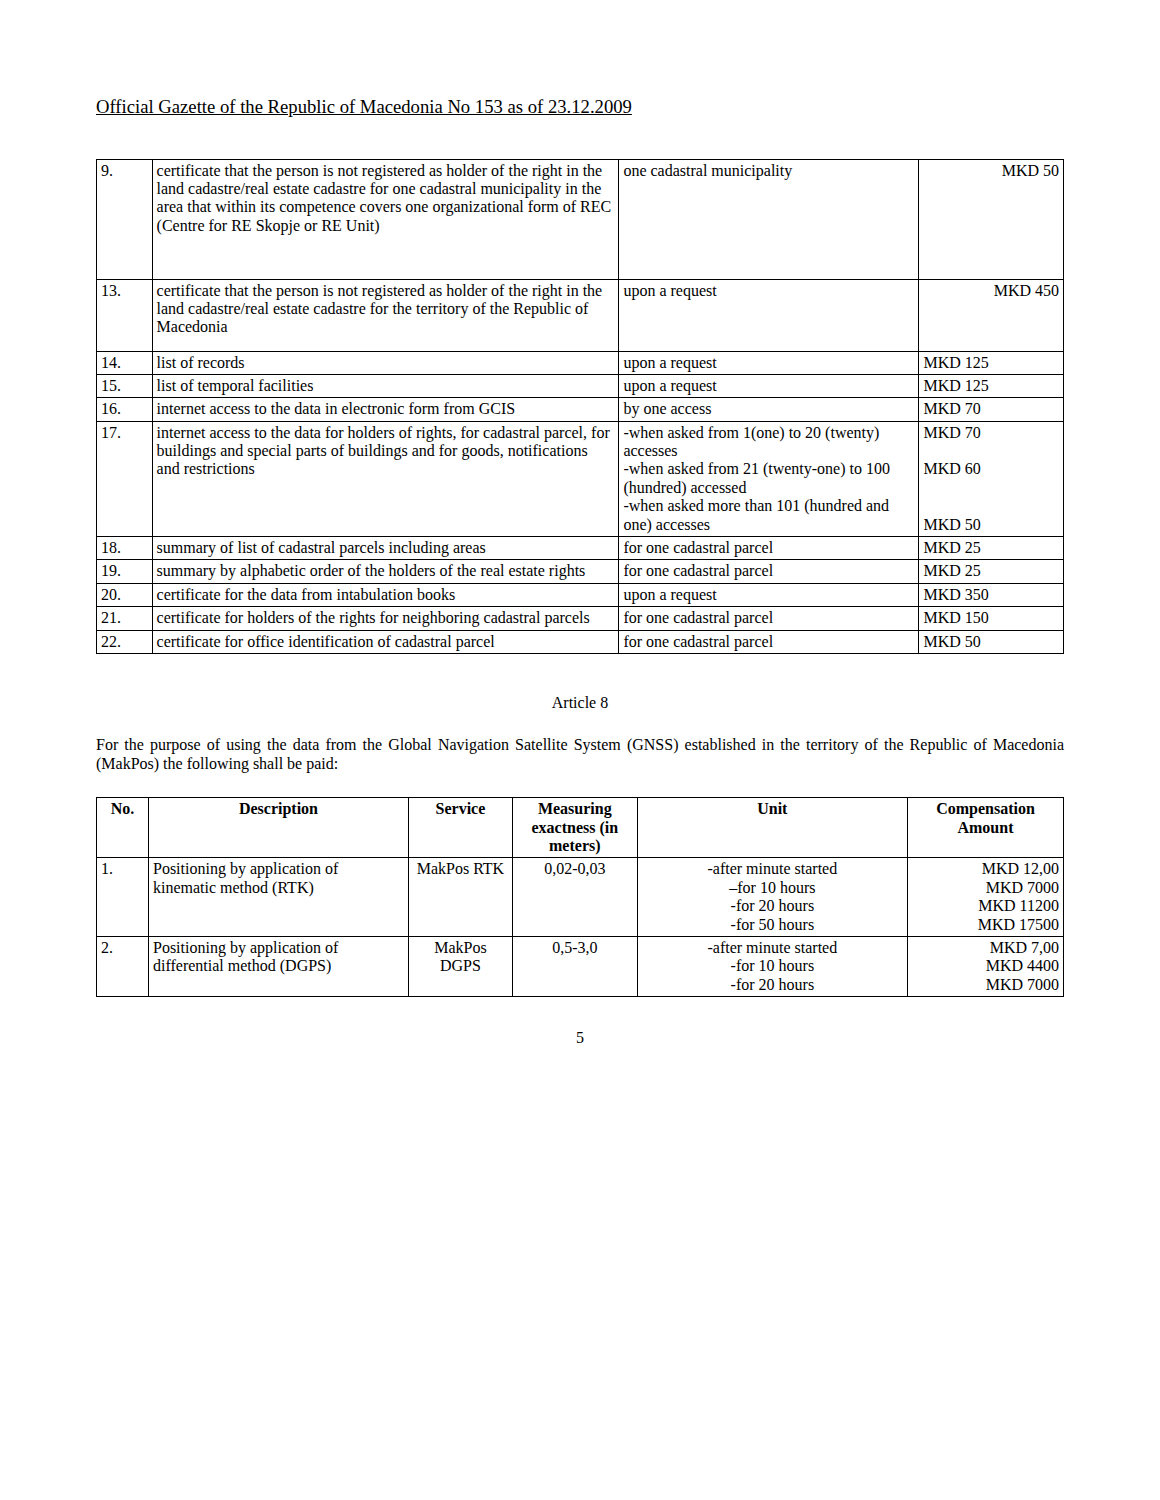Official Gazette of the Republic of Macedonia No 153 as of 23.12.2009
| 9. | certificate that the person is not registered as holder of the right in the land cadastre/real estate cadastre for one cadastral municipality in the area that within its competence covers one organizational form of REC (Centre for RE Skopje or RE Unit) | one cadastral municipality | MKD 50 |
| 13. | certificate that the person is not registered as holder of the right in the land cadastre/real estate cadastre for the territory of the Republic of Macedonia | upon a request | MKD 450 |
| 14. | list of records | upon a request | MKD 125 |
| 15. | list of temporal facilities | upon a request | MKD 125 |
| 16. | internet access to the data in electronic form from GCIS | by one access | MKD 70 |
| 17. | internet access to the data for holders of rights, for cadastral parcel, for buildings and special parts of buildings and for goods, notifications and restrictions | -when asked from 1(one) to 20 (twenty) accesses -when asked from 21 (twenty-one) to 100 (hundred) accessed -when asked more than 101 (hundred and one) accesses | MKD 70 MKD 60 MKD 50 |
| 18. | summary of list of cadastral parcels including areas | for one cadastral parcel | MKD 25 |
| 19. | summary by alphabetic order of the holders of the real estate rights | for one cadastral parcel | MKD 25 |
| 20. | certificate for the data from intabulation books | upon a request | MKD 350 |
| 21. | certificate for holders of the rights for neighboring cadastral parcels | for one cadastral parcel | MKD 150 |
| 22. | certificate for office identification of cadastral parcel | for one cadastral parcel | MKD 50 |
Article 8
For the purpose of using the data from the Global Navigation Satellite System (GNSS) established in the territory of the Republic of Macedonia (MakPos) the following shall be paid:
| No. | Description | Service | Measuring exactness (in meters) | Unit | Compensation Amount |
| --- | --- | --- | --- | --- | --- |
| 1. | Positioning by application of kinematic method (RTK) | MakPos RTK | 0,02-0,03 | -after minute started –for 10 hours -for 20 hours -for 50 hours | MKD 12,00 MKD 7000 MKD 11200 MKD 17500 |
| 2. | Positioning by application of differential method (DGPS) | MakPos DGPS | 0,5-3,0 | -after minute started -for 10 hours -for 20 hours | MKD 7,00 MKD 4400 MKD 7000 |
5